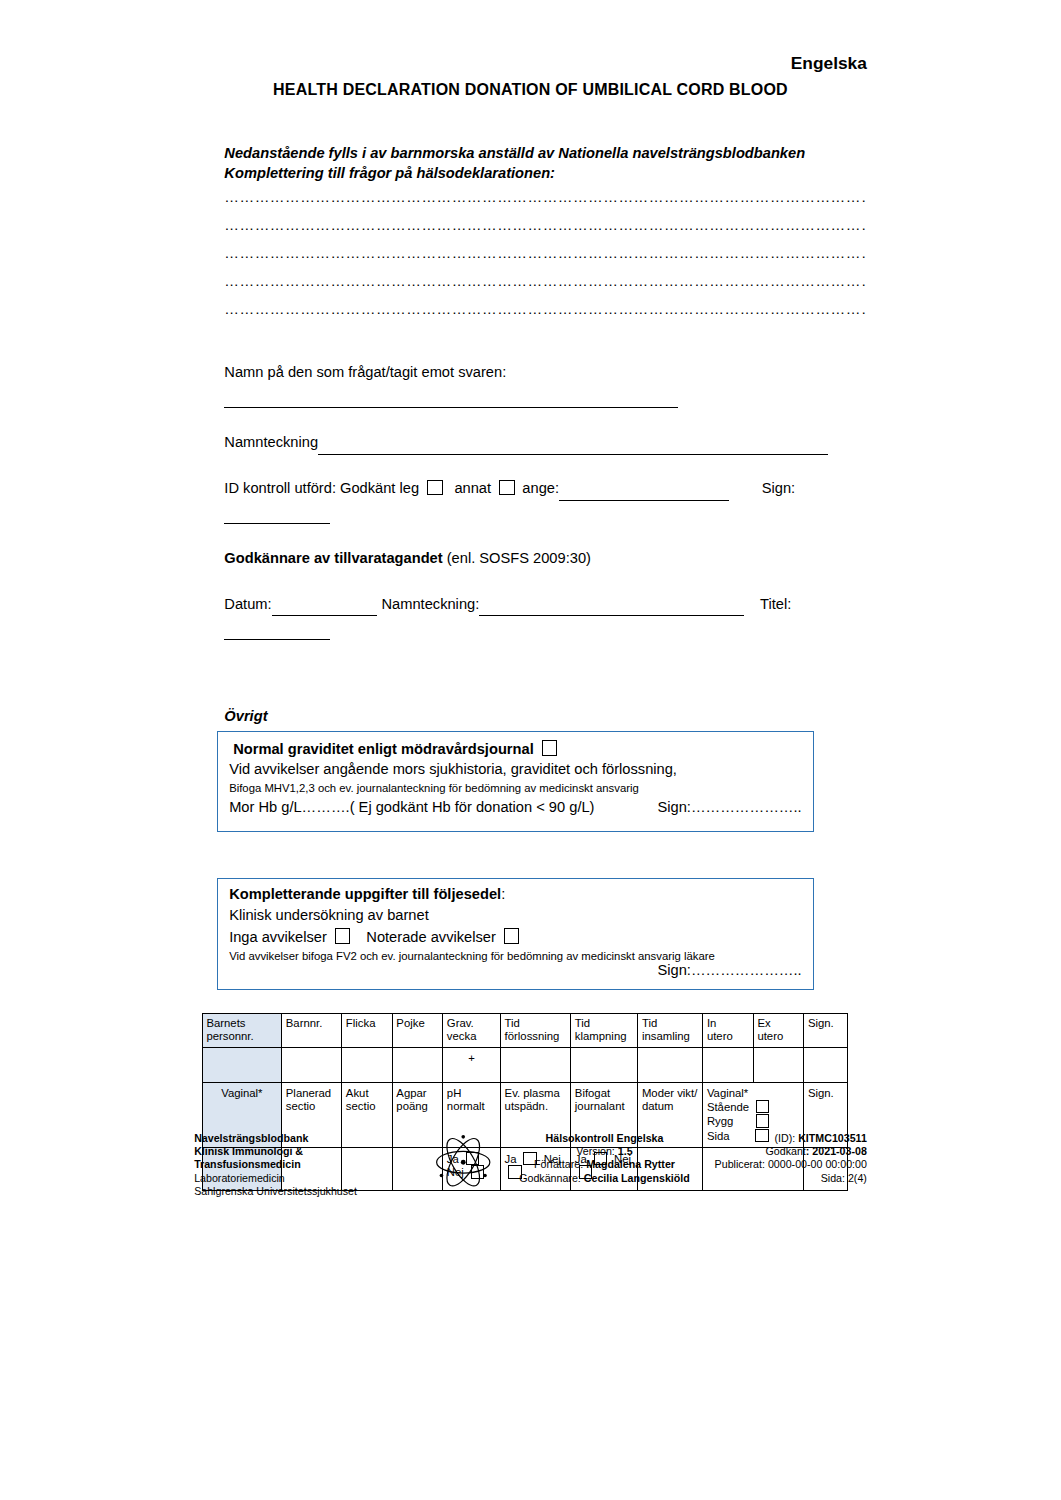Engelska
HEALTH DECLARATION DONATION OF UMBILICAL CORD BLOOD
Nedanstående fylls i av barnmorska anställd av Nationella navelsträngsblodbanken
Komplettering till frågor på hälsodeklarationen:
…………………………………………………………………………………………………………………………………………………………………………..
…………………………………………………………………………………………………………………………………………………………………………..
…………………………………………………………………………………………………………………………………………………………………………..
…………………………………………………………………………………………………………………………………………………………………………..
…………………………………………………………………………………………………………………………………………………………………………..
Namn på den som frågat/tagit emot svaren:
Namnteckning
ID kontroll utförd: Godkänt leg annat ange: Sign:
Godkännare av tillvaratagandet (enl. SOSFS 2009:30)
Datum: Namnteckning: Titel:
Övrigt
Normal graviditet enligt mödravårdsjournal
Vid avvikelser angående mors sjukhistoria, graviditet och förlossning,
Bifoga MHV1,2,3 och ev. journalanteckning för bedömning av medicinskt ansvarig
Mor Hb g/L……….( Ej godkänt Hb för donation < 90 g/L) Sign:…………………..
Kompletterande uppgifter till följesedel:
Klinisk undersökning av barnet
Inga avvikelser Noterade avvikelser
Vid avvikelser bifoga FV2 och ev. journalanteckning för bedömning av medicinskt ansvarig läkare Sign:…………………..
| Barnets personnr. | Barnnr. | Flicka | Pojke | Grav. vecka | Tid förlossning | Tid klampning | Tid insamling | In utero | Ex utero | Sign. |
| | | | | + | | | | | | |
| Vaginal* | Planerad sectio | Akut sectio | Agpar poäng | pH normalt | Ev. plasma utspädn. | Bifogat journalant | Moder vikt/ datum | Vaginal* Stående Rygg Sida | Sign. |
| | | | | Ja Nej | Ja Nej | Ja Nej | | | |
| Navelsträngsblodbank Klinisk Immunologi & Transfusionsmedicin Laboratoriemedicin Sahlgrenska Universitetssjukhuset | | Hälsokontroll Engelska Version: 1.5 Författare: Magdalena Rytter Godkännare: Cecilia Langenskiöld | (ID): KITMC103511 Godkänt : 2021-03-08 Publicerat: 0000-00-00 00:00:00 Sida: 2(4) |